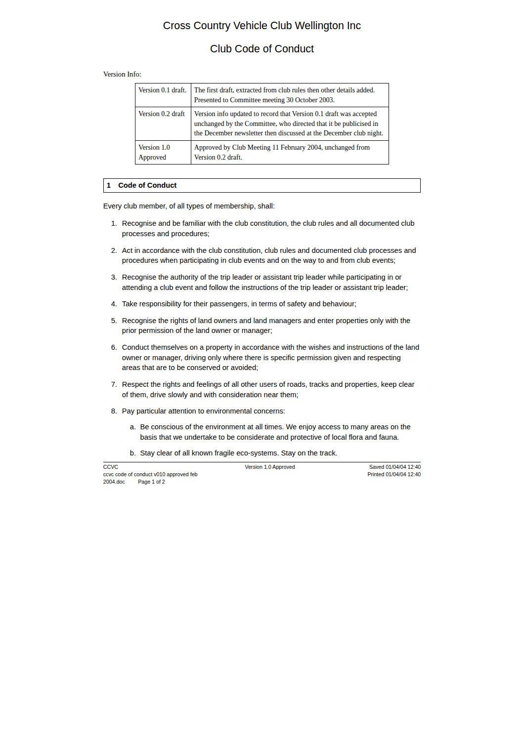Cross Country Vehicle Club Wellington Inc
Club Code of Conduct
Version Info:
| Version 0.1 draft. | The first draft, extracted from club rules then other details added. Presented to Committee meeting 30 October 2003. |
| Version 0.2 draft | Version info updated to record that Version 0.1 draft was accepted unchanged by the Committee, who directed that it be publicised in the December newsletter then discussed at the December club night. |
| Version 1.0 Approved | Approved by Club Meeting 11 February 2004, unchanged from Version 0.2 draft. |
1 Code of Conduct
Every club member, of all types of membership, shall:
Recognise and be familiar with the club constitution, the club rules and all documented club processes and procedures;
Act in accordance with the club constitution, club rules and documented club processes and procedures when participating in club events and on the way to and from club events;
Recognise the authority of the trip leader or assistant trip leader while participating in or attending a club event and follow the instructions of the trip leader or assistant trip leader;
Take responsibility for their passengers, in terms of safety and behaviour;
Recognise the rights of land owners and land managers and enter properties only with the prior permission of the land owner or manager;
Conduct themselves on a property in accordance with the wishes and instructions of the land owner or manager, driving only where there is specific permission given and respecting areas that are to be conserved or avoided;
Respect the rights and feelings of all other users of roads, tracks and properties, keep clear of them, drive slowly and with consideration near them;
Pay particular attention to environmental concerns:
Be conscious of the environment at all times. We enjoy access to many areas on the basis that we undertake to be considerate and protective of local flora and fauna.
Stay clear of all known fragile eco-systems. Stay on the track.
| CCVC | Version 1.0 Approved | Saved 01/04/04 12:40 |
| ccvc code of conduct v010 approved feb 2004.doc Page 1 of 2 | | Printed 01/04/04 12:40 |